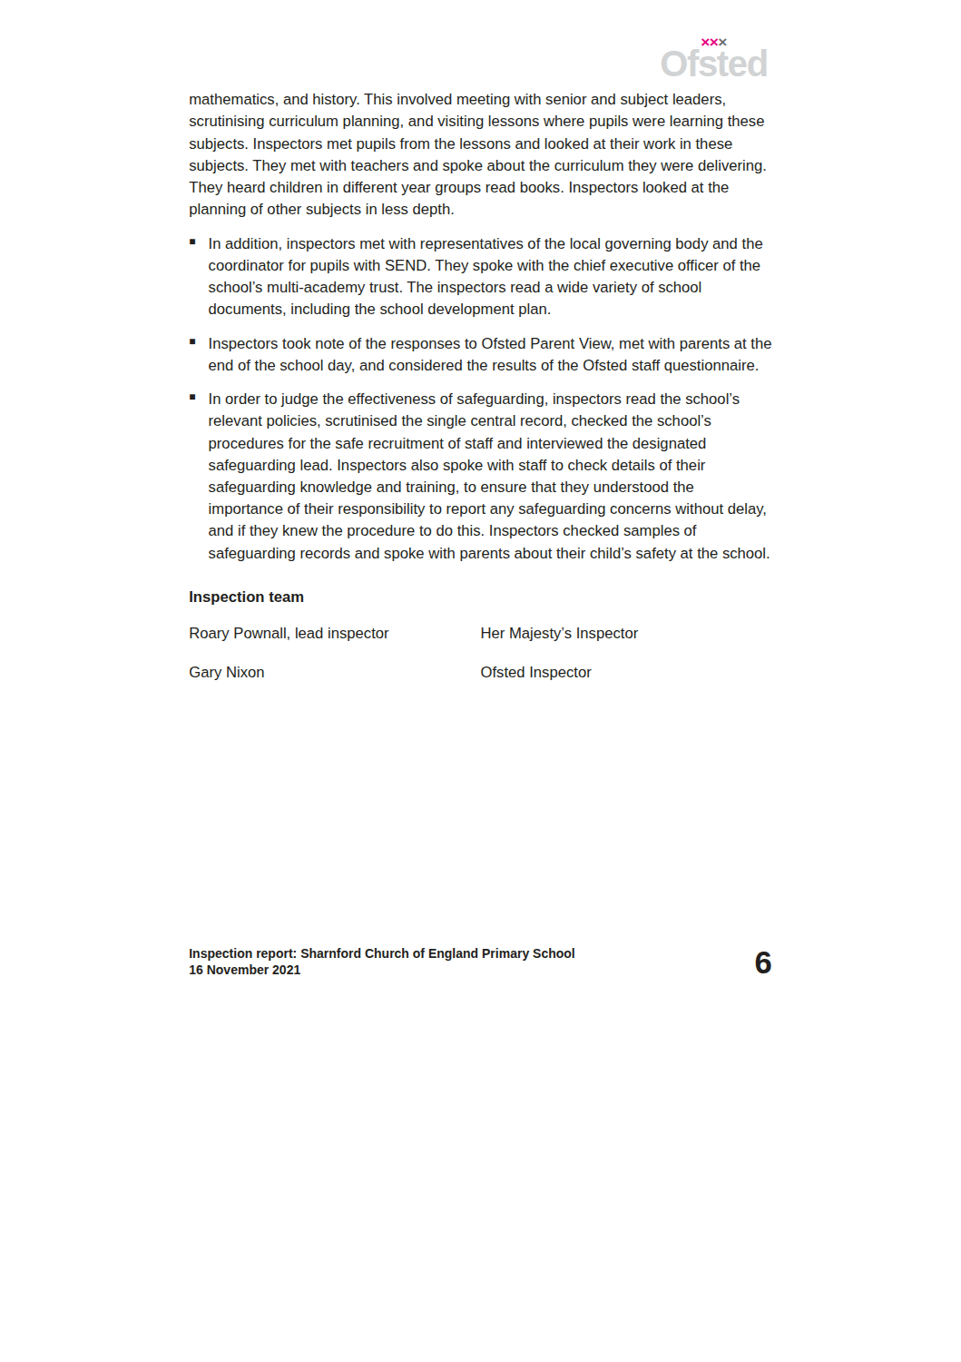×××
Ofsted
mathematics, and history. This involved meeting with senior and subject leaders, scrutinising curriculum planning, and visiting lessons where pupils were learning these subjects. Inspectors met pupils from the lessons and looked at their work in these subjects. They met with teachers and spoke about the curriculum they were delivering. They heard children in different year groups read books. Inspectors looked at the planning of other subjects in less depth.
In addition, inspectors met with representatives of the local governing body and the coordinator for pupils with SEND. They spoke with the chief executive officer of the school’s multi-academy trust. The inspectors read a wide variety of school documents, including the school development plan.
Inspectors took note of the responses to Ofsted Parent View, met with parents at the end of the school day, and considered the results of the Ofsted staff questionnaire.
In order to judge the effectiveness of safeguarding, inspectors read the school’s relevant policies, scrutinised the single central record, checked the school’s procedures for the safe recruitment of staff and interviewed the designated safeguarding lead. Inspectors also spoke with staff to check details of their safeguarding knowledge and training, to ensure that they understood the importance of their responsibility to report any safeguarding concerns without delay, and if they knew the procedure to do this. Inspectors checked samples of safeguarding records and spoke with parents about their child’s safety at the school.
Inspection team
| Roary Pownall, lead inspector | Her Majesty’s Inspector |
| Gary Nixon | Ofsted Inspector |
Inspection report: Sharnford Church of England Primary School
16 November 2021
6